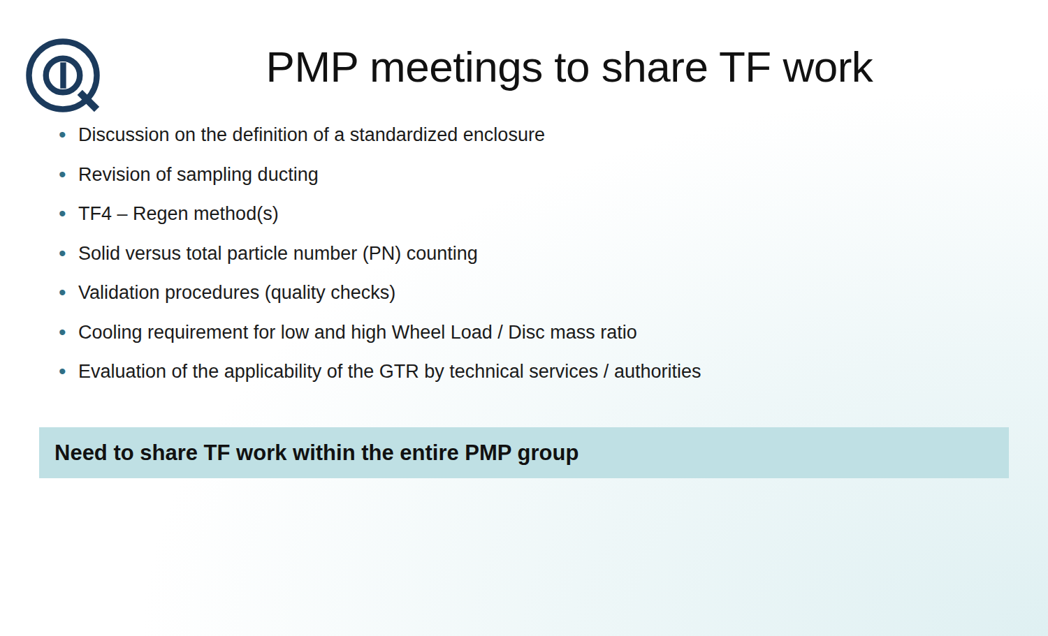PMP meetings to share TF work
Discussion on the definition of a standardized enclosure
Revision of sampling ducting
TF4 – Regen method(s)
Solid versus total particle number (PN) counting
Validation procedures (quality checks)
Cooling requirement for low and high Wheel Load / Disc mass ratio
Evaluation of the applicability of the GTR by technical services / authorities
Need to share TF work within the entire PMP group